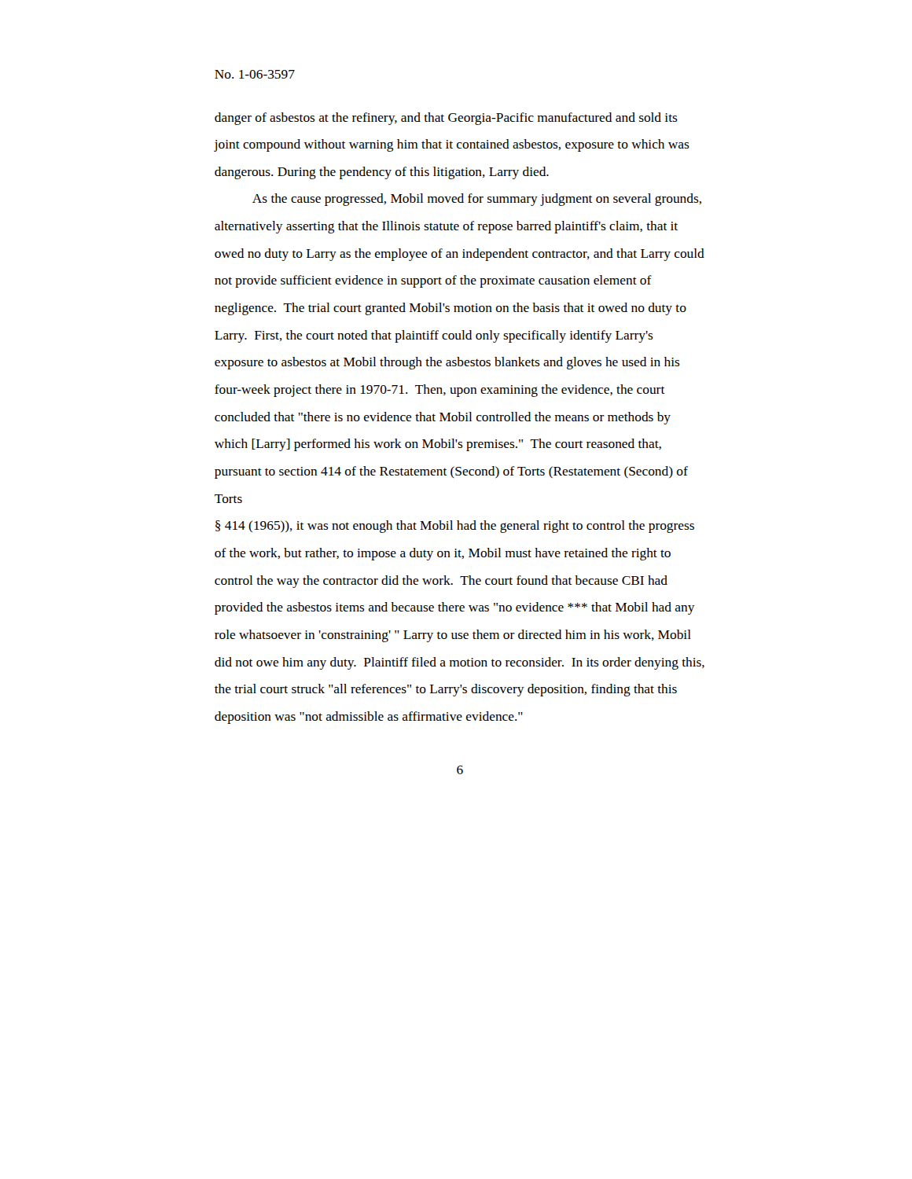No. 1-06-3597
danger of asbestos at the refinery, and that Georgia-Pacific manufactured and sold its joint compound without warning him that it contained asbestos, exposure to which was dangerous. During the pendency of this litigation, Larry died.
As the cause progressed, Mobil moved for summary judgment on several grounds, alternatively asserting that the Illinois statute of repose barred plaintiff's claim, that it owed no duty to Larry as the employee of an independent contractor, and that Larry could not provide sufficient evidence in support of the proximate causation element of negligence. The trial court granted Mobil's motion on the basis that it owed no duty to Larry. First, the court noted that plaintiff could only specifically identify Larry's exposure to asbestos at Mobil through the asbestos blankets and gloves he used in his four-week project there in 1970-71. Then, upon examining the evidence, the court concluded that "there is no evidence that Mobil controlled the means or methods by which [Larry] performed his work on Mobil's premises." The court reasoned that, pursuant to section 414 of the Restatement (Second) of Torts (Restatement (Second) of Torts
§ 414 (1965)), it was not enough that Mobil had the general right to control the progress of the work, but rather, to impose a duty on it, Mobil must have retained the right to control the way the contractor did the work. The court found that because CBI had provided the asbestos items and because there was "no evidence *** that Mobil had any role whatsoever in 'constraining' " Larry to use them or directed him in his work, Mobil did not owe him any duty. Plaintiff filed a motion to reconsider. In its order denying this, the trial court struck "all references" to Larry's discovery deposition, finding that this deposition was "not admissible as affirmative evidence."
6